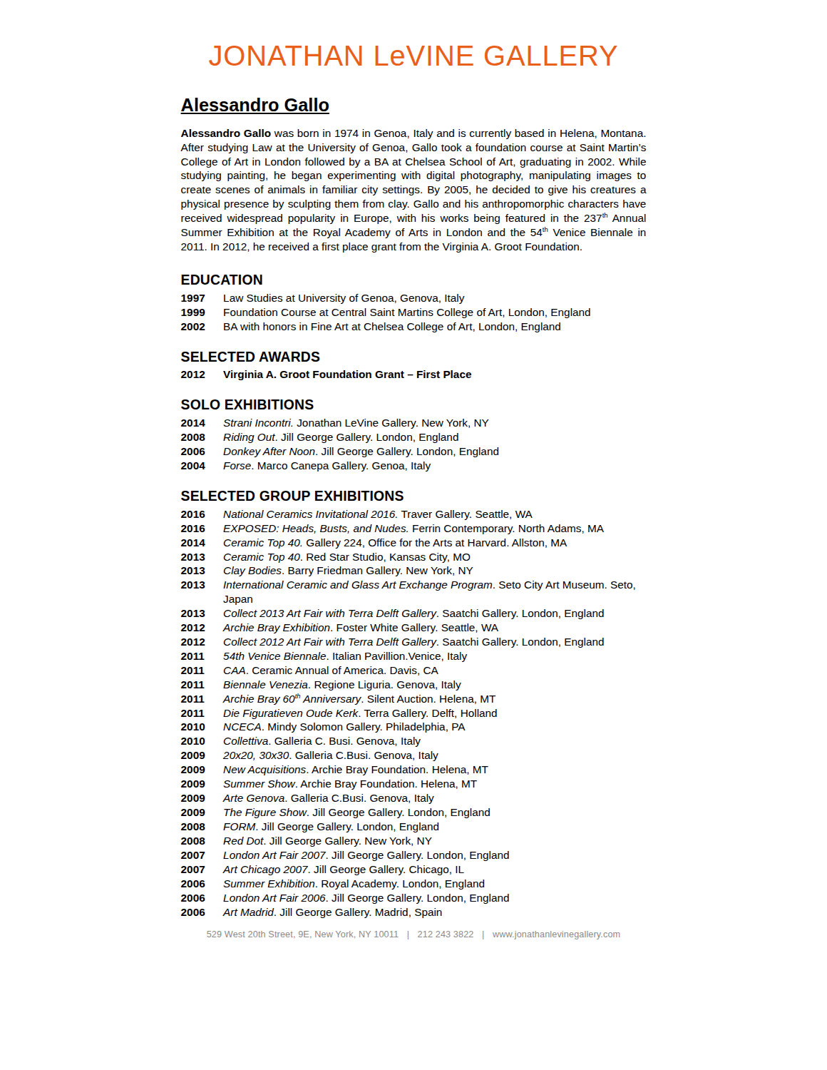JONATHAN LeVINE GALLERY
Alessandro Gallo
Alessandro Gallo was born in 1974 in Genoa, Italy and is currently based in Helena, Montana. After studying Law at the University of Genoa, Gallo took a foundation course at Saint Martin’s College of Art in London followed by a BA at Chelsea School of Art, graduating in 2002. While studying painting, he began experimenting with digital photography, manipulating images to create scenes of animals in familiar city settings. By 2005, he decided to give his creatures a physical presence by sculpting them from clay. Gallo and his anthropomorphic characters have received widespread popularity in Europe, with his works being featured in the 237th Annual Summer Exhibition at the Royal Academy of Arts in London and the 54th Venice Biennale in 2011. In 2012, he received a first place grant from the Virginia A. Groot Foundation.
EDUCATION
| 1997 | Law Studies at University of Genoa, Genova, Italy |
| 1999 | Foundation Course at Central Saint Martins College of Art, London, England |
| 2002 | BA with honors in Fine Art at Chelsea College of Art, London, England |
SELECTED AWARDS
| 2012 | Virginia A. Groot Foundation Grant – First Place |
SOLO EXHIBITIONS
| 2014 | Strani Incontri. Jonathan LeVine Gallery. New York, NY |
| 2008 | Riding Out . Jill George Gallery. London, England |
| 2006 | Donkey After Noon . Jill George Gallery. London, England |
| 2004 | Forse . Marco Canepa Gallery. Genoa, Italy |
SELECTED GROUP EXHIBITIONS
| 2016 | National Ceramics Invitational 2016. Traver Gallery. Seattle, WA |
| 2016 | EXPOSED: Heads, Busts, and Nudes. Ferrin Contemporary. North Adams, MA |
| 2014 | Ceramic Top 40. Gallery 224, Office for the Arts at Harvard. Allston, MA |
| 2013 | Ceramic Top 40 . Red Star Studio, Kansas City, MO |
| 2013 | Clay Bodies . Barry Friedman Gallery. New York, NY |
| 2013 | International Ceramic and Glass Art Exchange Program . Seto City Art Museum. Seto, Japan |
| 2013 | Collect 2013 Art Fair with Terra Delft Gallery . Saatchi Gallery. London, England |
| 2012 | Archie Bray Exhibition . Foster White Gallery. Seattle, WA |
| 2012 | Collect 2012 Art Fair with Terra Delft Gallery . Saatchi Gallery. London, England |
| 2011 | 54th Venice Biennale . Italian Pavillion.Venice, Italy |
| 2011 | CAA . Ceramic Annual of America. Davis, CA |
| 2011 | Biennale Venezia . Regione Liguria. Genova, Italy |
| 2011 | Archie Bray 60 th Anniversary . Silent Auction. Helena, MT |
| 2011 | Die Figuratieven Oude Kerk . Terra Gallery. Delft, Holland |
| 2010 | NCECA . Mindy Solomon Gallery. Philadelphia, PA |
| 2010 | Collettiva . Galleria C. Busi. Genova, Italy |
| 2009 | 20x20, 30x30 . Galleria C.Busi. Genova, Italy |
| 2009 | New Acquisitions . Archie Bray Foundation. Helena, MT |
| 2009 | Summer Show . Archie Bray Foundation. Helena, MT |
| 2009 | Arte Genova . Galleria C.Busi. Genova, Italy |
| 2009 | The Figure Show . Jill George Gallery. London, England |
| 2008 | FORM . Jill George Gallery. London, England |
| 2008 | Red Dot . Jill George Gallery. New York, NY |
| 2007 | London Art Fair 2007 . Jill George Gallery. London, England |
| 2007 | Art Chicago 2007 . Jill George Gallery. Chicago, IL |
| 2006 | Summer Exhibition . Royal Academy. London, England |
| 2006 | London Art Fair 2006 . Jill George Gallery. London, England |
| 2006 | Art Madrid . Jill George Gallery. Madrid, Spain |
529 West 20th Street, 9E, New York, NY 10011|212 243 3822|www.jonathanlevinegallery.com